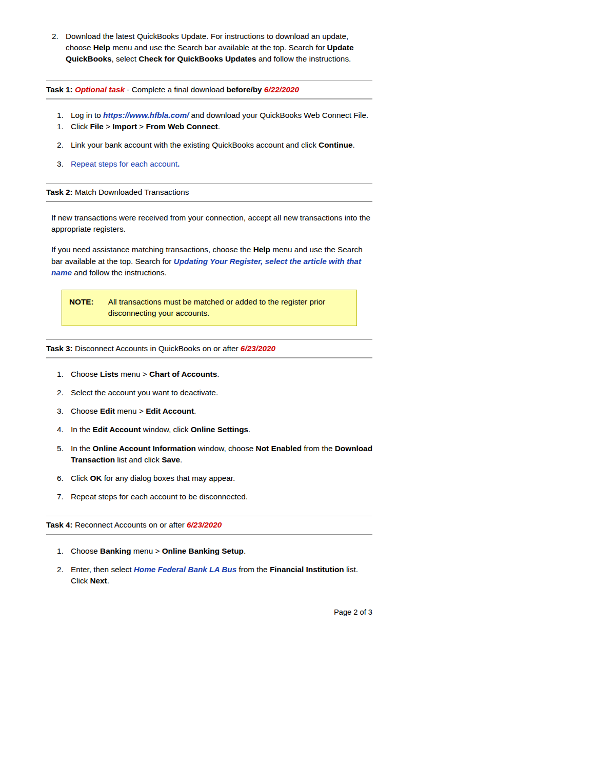Download the latest QuickBooks Update. For instructions to download an update, choose Help menu and use the Search bar available at the top. Search for Update QuickBooks, select Check for QuickBooks Updates and follow the instructions.
Task 1: Optional task - Complete a final download before/by 6/22/2020
Log in to https://www.hfbla.com/ and download your QuickBooks Web Connect File.
Click File > Import > From Web Connect.
Link your bank account with the existing QuickBooks account and click Continue.
Repeat steps for each account.
Task 2: Match Downloaded Transactions
If new transactions were received from your connection, accept all new transactions into the appropriate registers.
If you need assistance matching transactions, choose the Help menu and use the Search bar available at the top. Search for Updating Your Register, select the article with that name and follow the instructions.
NOTE: All transactions must be matched or added to the register prior disconnecting your accounts.
Task 3: Disconnect Accounts in QuickBooks on or after 6/23/2020
Choose Lists menu > Chart of Accounts.
Select the account you want to deactivate.
Choose Edit menu > Edit Account.
In the Edit Account window, click Online Settings.
In the Online Account Information window, choose Not Enabled from the Download Transaction list and click Save.
Click OK for any dialog boxes that may appear.
Repeat steps for each account to be disconnected.
Task 4: Reconnect Accounts on or after 6/23/2020
Choose Banking menu > Online Banking Setup.
Enter, then select Home Federal Bank LA Bus from the Financial Institution list. Click Next.
Page 2 of 3